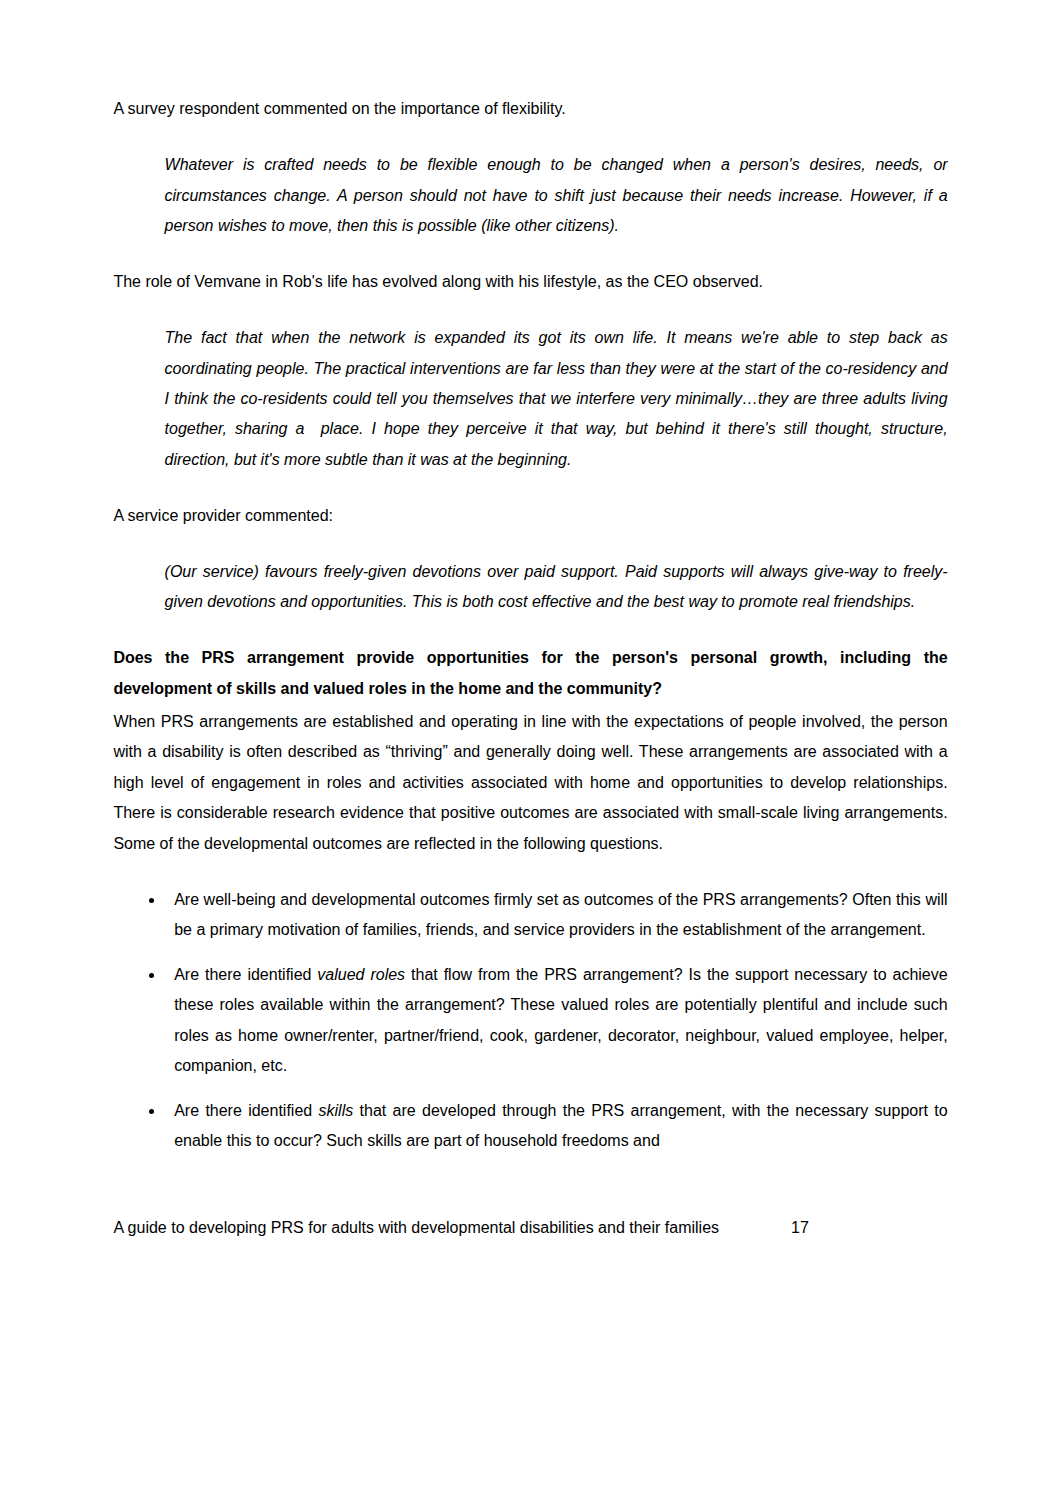A survey respondent commented on the importance of flexibility.
Whatever is crafted needs to be flexible enough to be changed when a person's desires, needs, or circumstances change. A person should not have to shift just because their needs increase. However, if a person wishes to move, then this is possible (like other citizens).
The role of Vemvane in Rob's life has evolved along with his lifestyle, as the CEO observed.
The fact that when the network is expanded its got its own life. It means we're able to step back as coordinating people. The practical interventions are far less than they were at the start of the co-residency and I think the co-residents could tell you themselves that we interfere very minimally…they are three adults living together, sharing a place. I hope they perceive it that way, but behind it there's still thought, structure, direction, but it's more subtle than it was at the beginning.
A service provider commented:
(Our service) favours freely-given devotions over paid support. Paid supports will always give-way to freely-given devotions and opportunities. This is both cost effective and the best way to promote real friendships.
Does the PRS arrangement provide opportunities for the person's personal growth, including the development of skills and valued roles in the home and the community?
When PRS arrangements are established and operating in line with the expectations of people involved, the person with a disability is often described as “thriving” and generally doing well. These arrangements are associated with a high level of engagement in roles and activities associated with home and opportunities to develop relationships. There is considerable research evidence that positive outcomes are associated with small-scale living arrangements. Some of the developmental outcomes are reflected in the following questions.
Are well-being and developmental outcomes firmly set as outcomes of the PRS arrangements? Often this will be a primary motivation of families, friends, and service providers in the establishment of the arrangement.
Are there identified valued roles that flow from the PRS arrangement? Is the support necessary to achieve these roles available within the arrangement? These valued roles are potentially plentiful and include such roles as home owner/renter, partner/friend, cook, gardener, decorator, neighbour, valued employee, helper, companion, etc.
Are there identified skills that are developed through the PRS arrangement, with the necessary support to enable this to occur? Such skills are part of household freedoms and
A guide to developing PRS for adults with developmental disabilities and their families17